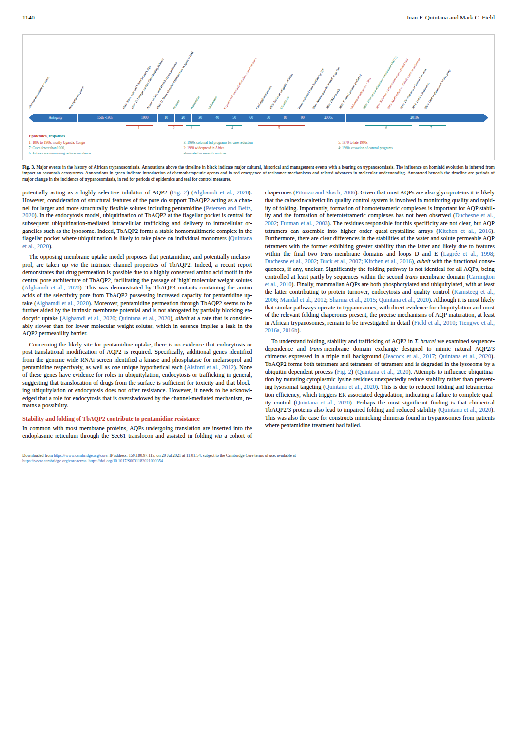1140
Juan F. Quintana and Mark C. Field
Influence on hominid evolution
Descriptions in papyri
1803: Slave trade and Winterbottom's sign
1857: D. Livingstone describes Sleeping sickness
Arsenicals first used/Ehrlich rejects resistance
1903: D. Bruce identifies trypanosomes as agent of HAT
Suramin
Pentamidine
Melarsoprol
Experimental arsenical-diamidine cross-resistance
Card agglutination test
1975: Basics of antigenic variation
Eflornithine
Tsetse eradicated from Zanzibar by SIT
2001: Aventis provides several drugs free
2003: DNDi launch
2005: T. brucei genome published
Melarsoprol failure rate ~30%
2009: Eflornithine-nifurtimox combination (NECT)
2011: Nifurtimox/Eflornithine entire clinical trial
2013: AQP2 linked to clinical arsenical resistance
2013: Development of lateral flow tests
2014: London declaration
2020: Goal of elimination within grasp
Antiquity
15th -19th
1900
10
20
30
40
50
60
70
80
90
2000s
2010s
1
2
3
4
5
6
7
Epidemics, responses
1: 1896 to 1906, mostly Uganda, Congo
3: 1930s colonial led programs for case reduction
5: 1970 to late 1990s
7: Cases fewer than 1000,
2: 1920 widespread in Africa
4: 1960s cessation of control programs
6: Active case monitoring reduces incidence
eliminated in several countries
Fig. 3. Major events in the history of African trypanosomiasis. Annotations above the timeline in black indicate major cultural, historical and management events with a bearing on trypanosomiasis. The influence on hominid evolution is inferred from impact on savannah ecosystems. Annotations in green indicate introduction of chemotherapeutic agents and in red emergence of resistance mechanisms and related advances in molecular understanding. Annotated beneath the timeline are periods of major change in the incidence of trypanosomiasis, in red for periods of epidemics and teal for control measures.
potentially acting as a highly selective inhibitor of AQP2 (Fig. 2) (Alghamdi et al., 2020). However, consideration of structural features of the pore do support TbAQP2 acting as a channel for larger and more structurally flexible solutes including pentamidine (Petersen and Beitz, 2020). In the endocytosis model, ubiquitination of TbAQP2 at the flagellar pocket is central for subsequent ubiquitination-mediated intracellular trafficking and delivery to intracellular organelles such as the lysosome. Indeed, TbAQP2 forms a stable homomultimeric complex in the flagellar pocket where ubiquitination is likely to take place on individual monomers (Quintana et al., 2020).
The opposing membrane uptake model proposes that pentamidine, and potentially melarsoprol, are taken up via the intrinsic channel properties of TbAQP2. Indeed, a recent report demonstrates that drug permeation is possible due to a highly conserved amino acid motif in the central pore architecture of TbAQP2, facilitating the passage of 'high' molecular weight solutes (Alghamdi et al., 2020). This was demonstrated by TbAQP3 mutants containing the amino acids of the selectivity pore from TbAQP2 possessing increased capacity for pentamidine uptake (Alghamdi et al., 2020). Moreover, pentamidine permeation through TbAQP2 seems to be further aided by the intrinsic membrane potential and is not abrogated by partially blocking endocytic uptake (Alghamdi et al., 2020; Quintana et al., 2020), albeit at a rate that is considerably slower than for lower molecular weight solutes, which in essence implies a leak in the AQP2 permeability barrier.
Concerning the likely site for pentamidine uptake, there is no evidence that endocytosis or post-translational modification of AQP2 is required. Specifically, additional genes identified from the genome-wide RNAi screen identified a kinase and phosphatase for melarsoprol and pentamidine respectively, as well as one unique hypothetical each (Alsford et al., 2012). None of these genes have evidence for roles in ubiquitylation, endocytosis or trafficking in general, suggesting that translocation of drugs from the surface is sufficient for toxicity and that blocking ubiquitylation or endocytosis does not offer resistance. However, it needs to be acknowledged that a role for endocytosis that is overshadowed by the channel-mediated mechanism, remains a possibility.
Stability and folding of TbAQP2 contribute to pentamidine resistance
In common with most membrane proteins, AQPs undergoing translation are inserted into the endoplasmic reticulum through the Sec61 translocon and assisted in folding via a cohort of chaperones (Pitonzo and Skach, 2006). Given that most AQPs are also glycoproteins it is likely that the calnexin/calreticulin quality control system is involved in monitoring quality and rapidity of folding. Importantly, formation of homotetrameric complexes is important for AQP stability and the formation of heterotetrameric complexes has not been observed (Duchesne et al., 2002; Furman et al., 2003). The residues responsible for this specificity are not clear, but AQP tetramers can assemble into higher order quasi-crystalline arrays (Kitchen et al., 2016). Furthermore, there are clear differences in the stabilities of the water and solute permeable AQP tetramers with the former exhibiting greater stability than the latter and likely due to features within the final two trans-membrane domains and loops D and E (Lagrée et al., 1998; Duchesne et al., 2002; Buck et al., 2007; Kitchen et al., 2016), albeit with the functional consequences, if any, unclear. Significantly the folding pathway is not identical for all AQPs, being controlled at least partly by sequences within the second trans-membrane domain (Carrington et al., 2010). Finally, mammalian AQPs are both phosphorylated and ubiquitylated, with at least the latter contributing to protein turnover, endocytosis and quality control (Kamsteeg et al., 2006; Mandal et al., 2012; Sharma et al., 2015; Quintana et al., 2020). Although it is most likely that similar pathways operate in trypanosomes, with direct evidence for ubiquitylation and most of the relevant folding chaperones present, the precise mechanisms of AQP maturation, at least in African trypanosomes, remain to be investigated in detail (Field et al., 2010; Tiengwe et al., 2016a, 2016b).
To understand folding, stability and trafficking of AQP2 in T. brucei we examined sequence-dependence and trans-membrane domain exchange designed to mimic natural AQP2/3 chimeras expressed in a triple null background (Jeacock et al., 2017; Quintana et al., 2020). TbAQP2 forms both tetramers and tetramers of tetramers and is degraded in the lysosome by a ubiquitin-dependent process (Fig. 2) (Quintana et al., 2020). Attempts to influence ubiquitination by mutating cytoplasmic lysine residues unexpectedly reduce stability rather than preventing lysosomal targeting (Quintana et al., 2020). This is due to reduced folding and tetramerization efficiency, which triggers ER-associated degradation, indicating a failure to complete quality control (Quintana et al., 2020). Perhaps the most significant finding is that chimerical TbAQP2/3 proteins also lead to impaired folding and reduced stability (Quintana et al., 2020). This was also the case for constructs mimicking chimeras found in trypanosomes from patients where pentamidine treatment had failed.
Downloaded from https://www.cambridge.org/core. IP address: 159.180.97.115, on 20 Jul 2021 at 11:01:54, subject to the Cambridge Core terms of use, available at
https://www.cambridge.org/core/terms. https://doi.org/10.1017/S0031182021000354